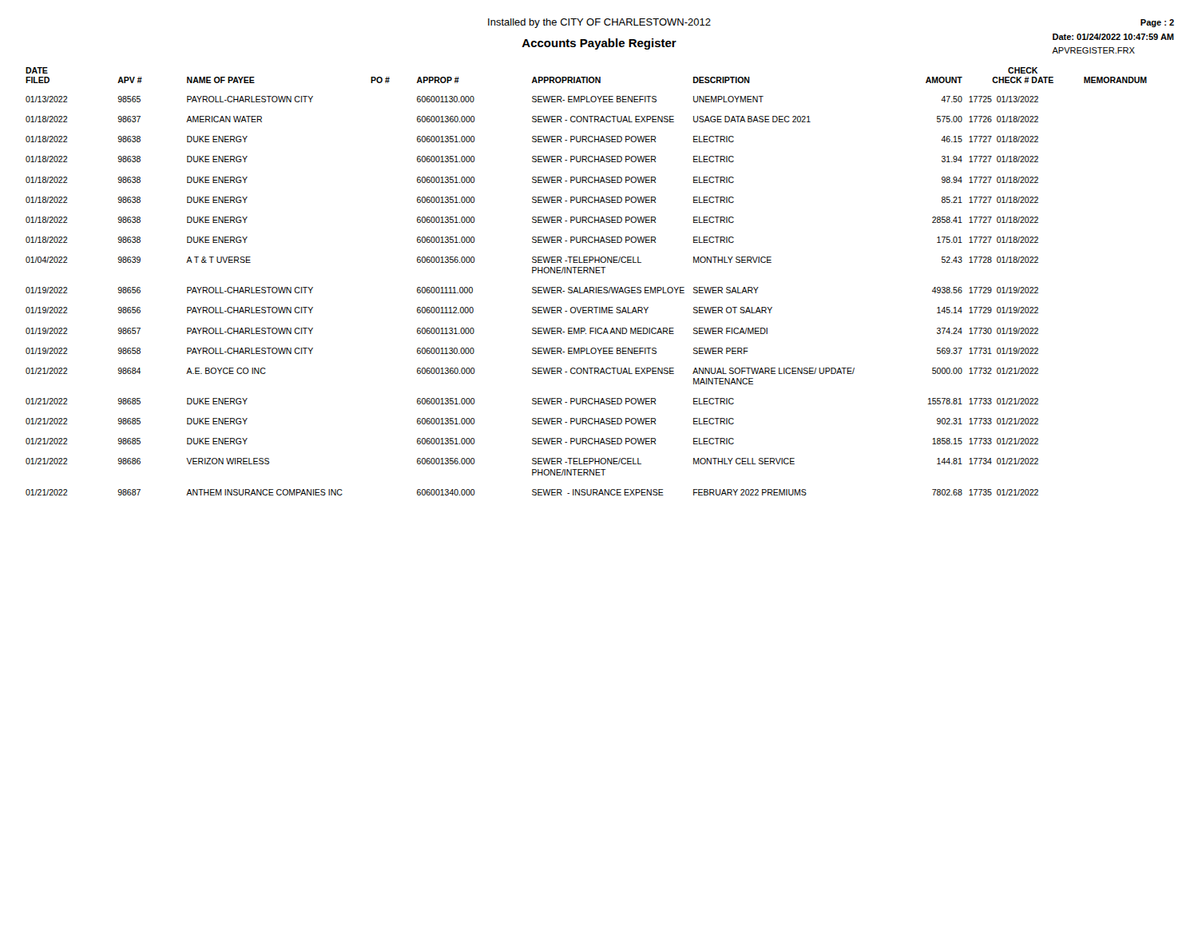Installed by the CITY OF CHARLESTOWN-2012
Accounts Payable Register
Page : 2
Date: 01/24/2022 10:47:59 AM
APVREGISTER.FRX
| DATE FILED | APV # | NAME OF PAYEE | PO # | APPROP # | APPROPRIATION | DESCRIPTION | AMOUNT | CHECK CHECK # DATE | MEMORANDUM |
| --- | --- | --- | --- | --- | --- | --- | --- | --- | --- |
| 01/13/2022 | 98565 | PAYROLL-CHARLESTOWN CITY | | 606001130.000 | SEWER- EMPLOYEE BENEFITS | UNEMPLOYMENT | 47.50 | 17725 01/13/2022 | |
| 01/18/2022 | 98637 | AMERICAN WATER | | 606001360.000 | SEWER - CONTRACTUAL EXPENSE | USAGE DATA BASE DEC 2021 | 575.00 | 17726 01/18/2022 | |
| 01/18/2022 | 98638 | DUKE ENERGY | | 606001351.000 | SEWER - PURCHASED POWER | ELECTRIC | 46.15 | 17727 01/18/2022 | |
| 01/18/2022 | 98638 | DUKE ENERGY | | 606001351.000 | SEWER - PURCHASED POWER | ELECTRIC | 31.94 | 17727 01/18/2022 | |
| 01/18/2022 | 98638 | DUKE ENERGY | | 606001351.000 | SEWER - PURCHASED POWER | ELECTRIC | 98.94 | 17727 01/18/2022 | |
| 01/18/2022 | 98638 | DUKE ENERGY | | 606001351.000 | SEWER - PURCHASED POWER | ELECTRIC | 85.21 | 17727 01/18/2022 | |
| 01/18/2022 | 98638 | DUKE ENERGY | | 606001351.000 | SEWER - PURCHASED POWER | ELECTRIC | 2858.41 | 17727 01/18/2022 | |
| 01/18/2022 | 98638 | DUKE ENERGY | | 606001351.000 | SEWER - PURCHASED POWER | ELECTRIC | 175.01 | 17727 01/18/2022 | |
| 01/04/2022 | 98639 | A T & T UVERSE | | 606001356.000 | SEWER -TELEPHONE/CELL PHONE/INTERNET | MONTHLY SERVICE | 52.43 | 17728 01/18/2022 | |
| 01/19/2022 | 98656 | PAYROLL-CHARLESTOWN CITY | | 606001111.000 | SEWER- SALARIES/WAGES EMPLOYE | SEWER SALARY | 4938.56 | 17729 01/19/2022 | |
| 01/19/2022 | 98656 | PAYROLL-CHARLESTOWN CITY | | 606001112.000 | SEWER - OVERTIME SALARY | SEWER OT SALARY | 145.14 | 17729 01/19/2022 | |
| 01/19/2022 | 98657 | PAYROLL-CHARLESTOWN CITY | | 606001131.000 | SEWER- EMP. FICA AND MEDICARE | SEWER FICA/MEDI | 374.24 | 17730 01/19/2022 | |
| 01/19/2022 | 98658 | PAYROLL-CHARLESTOWN CITY | | 606001130.000 | SEWER- EMPLOYEE BENEFITS | SEWER PERF | 569.37 | 17731 01/19/2022 | |
| 01/21/2022 | 98684 | A.E. BOYCE CO INC | | 606001360.000 | SEWER - CONTRACTUAL EXPENSE | ANNUAL SOFTWARE LICENSE/ UPDATE/ MAINTENANCE | 5000.00 | 17732 01/21/2022 | |
| 01/21/2022 | 98685 | DUKE ENERGY | | 606001351.000 | SEWER - PURCHASED POWER | ELECTRIC | 15578.81 | 17733 01/21/2022 | |
| 01/21/2022 | 98685 | DUKE ENERGY | | 606001351.000 | SEWER - PURCHASED POWER | ELECTRIC | 902.31 | 17733 01/21/2022 | |
| 01/21/2022 | 98685 | DUKE ENERGY | | 606001351.000 | SEWER - PURCHASED POWER | ELECTRIC | 1858.15 | 17733 01/21/2022 | |
| 01/21/2022 | 98686 | VERIZON WIRELESS | | 606001356.000 | SEWER -TELEPHONE/CELL PHONE/INTERNET | MONTHLY CELL SERVICE | 144.81 | 17734 01/21/2022 | |
| 01/21/2022 | 98687 | ANTHEM INSURANCE COMPANIES INC | | 606001340.000 | SEWER - INSURANCE EXPENSE | FEBRUARY 2022 PREMIUMS | 7802.68 | 17735 01/21/2022 | |